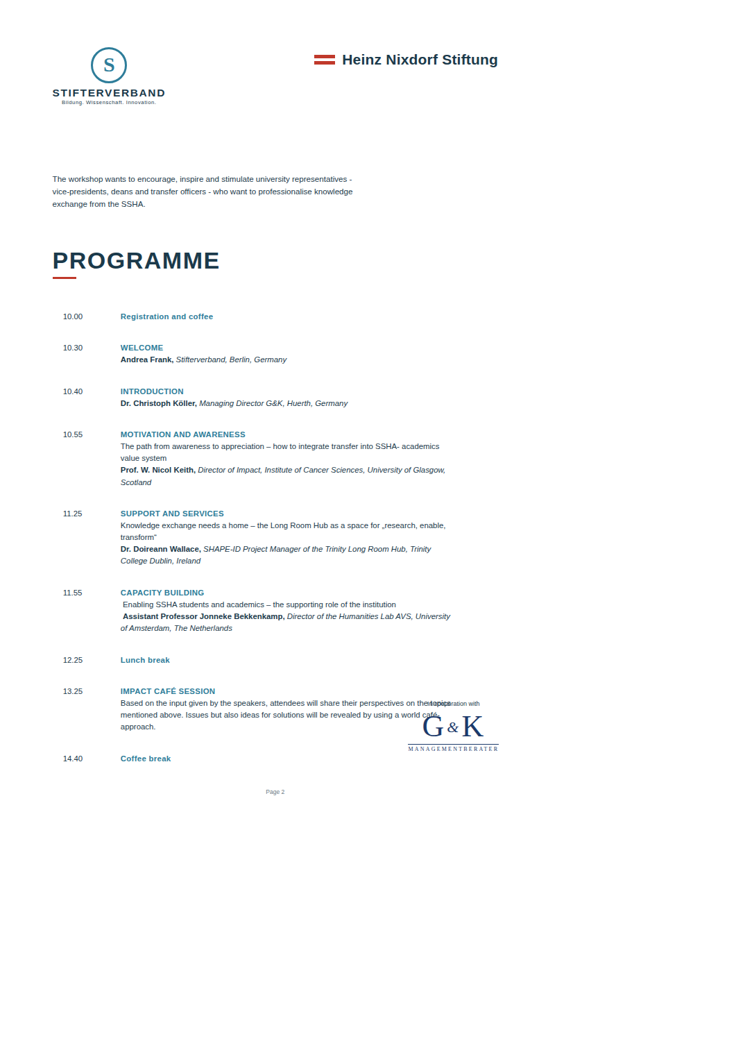STIFTERVERBAND
Bildung. Wissenschaft. Innovation.
Heinz Nixdorf Stiftung
The workshop wants to encourage, inspire and stimulate university representatives - vice-presidents, deans and transfer officers - who want to professionalise knowledge exchange from the SSHA.
PROGRAMME
| 10.00 | Registration and coffee |
| 10.30 | Welcome Andrea Frank, Stifterverband, Berlin, Germany |
| 10.40 | Introduction Dr. Christoph Köller, Managing Director G&K, Huerth, Germany |
| 10.55 | Motivation and awareness The path from awareness to appreciation – how to integrate transfer into SSHA- academics value system Prof. W. Nicol Keith, Director of Impact, Institute of Cancer Sciences, University of Glasgow, Scotland |
| 11.25 | Support and services Knowledge exchange needs a home – the Long Room Hub as a space for „research, enable, transform“ Dr. Doireann Wallace, SHAPE-ID Project Manager of the Trinity Long Room Hub, Trinity College Dublin, Ireland |
| 11.55 | Capacity building Enabling SSHA students and academics – the supporting role of the institution Assistant Professor Jonneke Bekkenkamp, Director of the Humanities Lab AVS, University of Amsterdam, The Netherlands |
| 12.25 | Lunch break |
| 13.25 | Impact café session Based on the input given by the speakers, attendees will share their perspectives on the topics mentioned above. Issues but also ideas for solutions will be revealed by using a world café-approach. |
| 14.40 | Coffee break |
In cooperation with
G&K
MANAGEMENTBERATER
Page 2